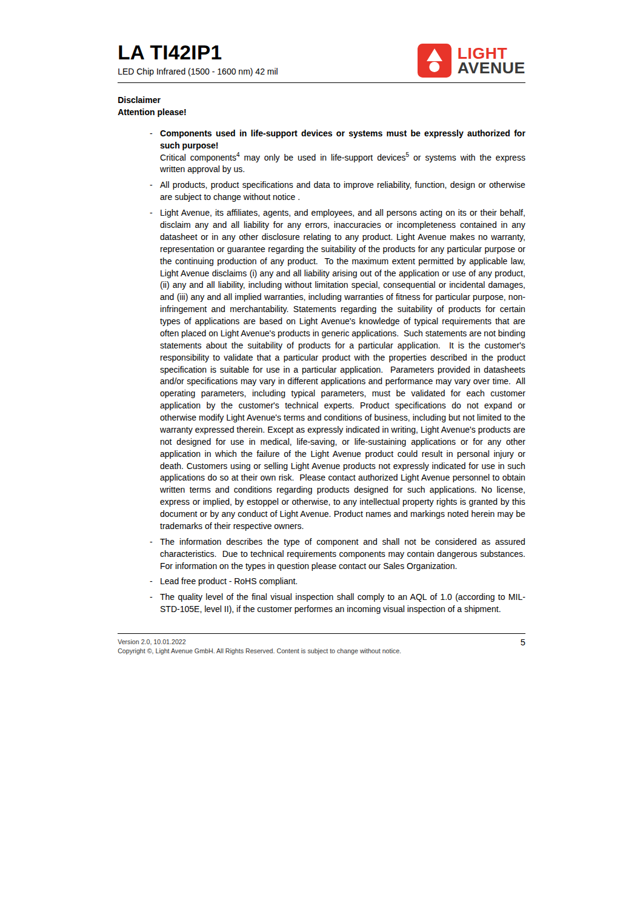LA TI42IP1
LED Chip Infrared (1500 - 1600 nm) 42 mil
LIGHT AVENUE
Disclaimer
Attention please!
Components used in life-support devices or systems must be expressly authorized for such purpose!
Critical components4 may only be used in life-support devices5 or systems with the express written approval by us.
All products, product specifications and data to improve reliability, function, design or otherwise are subject to change without notice .
Light Avenue, its affiliates, agents, and employees, and all persons acting on its or their behalf, disclaim any and all liability for any errors, inaccuracies or incompleteness contained in any datasheet or in any other disclosure relating to any product. Light Avenue makes no warranty, representation or guarantee regarding the suitability of the products for any particular purpose or the continuing production of any product. To the maximum extent permitted by applicable law, Light Avenue disclaims (i) any and all liability arising out of the application or use of any product, (ii) any and all liability, including without limitation special, consequential or incidental damages, and (iii) any and all implied warranties, including warranties of fitness for particular purpose, non-infringement and merchantability. Statements regarding the suitability of products for certain types of applications are based on Light Avenue's knowledge of typical requirements that are often placed on Light Avenue's products in generic applications. Such statements are not binding statements about the suitability of products for a particular application. It is the customer's responsibility to validate that a particular product with the properties described in the product specification is suitable for use in a particular application. Parameters provided in datasheets and/or specifications may vary in different applications and performance may vary over time. All operating parameters, including typical parameters, must be validated for each customer application by the customer's technical experts. Product specifications do not expand or otherwise modify Light Avenue's terms and conditions of business, including but not limited to the warranty expressed therein. Except as expressly indicated in writing, Light Avenue's products are not designed for use in medical, life-saving, or life-sustaining applications or for any other application in which the failure of the Light Avenue product could result in personal injury or death. Customers using or selling Light Avenue products not expressly indicated for use in such applications do so at their own risk. Please contact authorized Light Avenue personnel to obtain written terms and conditions regarding products designed for such applications. No license, express or implied, by estoppel or otherwise, to any intellectual property rights is granted by this document or by any conduct of Light Avenue. Product names and markings noted herein may be trademarks of their respective owners.
The information describes the type of component and shall not be considered as assured characteristics. Due to technical requirements components may contain dangerous substances. For information on the types in question please contact our Sales Organization.
Lead free product - RoHS compliant.
The quality level of the final visual inspection shall comply to an AQL of 1.0 (according to MIL-STD-105E, level II), if the customer performes an incoming visual inspection of a shipment.
Version 2.0, 10.01.2022
Copyright ©, Light Avenue GmbH. All Rights Reserved. Content is subject to change without notice.
5